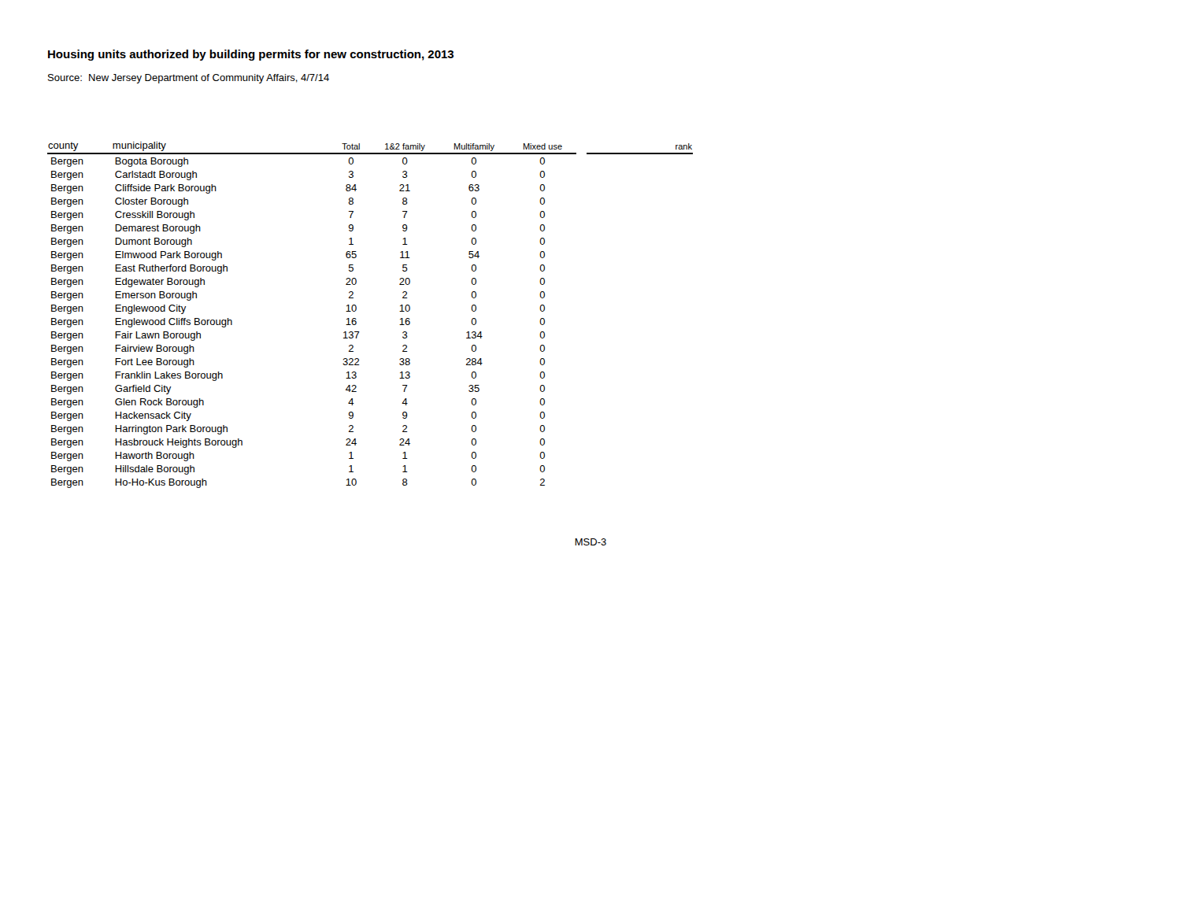Housing units authorized by building permits for new construction, 2013
Source: New Jersey Department of Community Affairs, 4/7/14
| county | municipality | Total | 1&2 family | Multifamily | Mixed use | | rank |
| --- | --- | --- | --- | --- | --- | --- | --- |
| Bergen | Bogota Borough | 0 | 0 | 0 | 0 | | |
| Bergen | Carlstadt Borough | 3 | 3 | 0 | 0 | | |
| Bergen | Cliffside Park Borough | 84 | 21 | 63 | 0 | | |
| Bergen | Closter Borough | 8 | 8 | 0 | 0 | | |
| Bergen | Cresskill Borough | 7 | 7 | 0 | 0 | | |
| Bergen | Demarest Borough | 9 | 9 | 0 | 0 | | |
| Bergen | Dumont Borough | 1 | 1 | 0 | 0 | | |
| Bergen | Elmwood Park Borough | 65 | 11 | 54 | 0 | | |
| Bergen | East Rutherford Borough | 5 | 5 | 0 | 0 | | |
| Bergen | Edgewater Borough | 20 | 20 | 0 | 0 | | |
| Bergen | Emerson Borough | 2 | 2 | 0 | 0 | | |
| Bergen | Englewood City | 10 | 10 | 0 | 0 | | |
| Bergen | Englewood Cliffs Borough | 16 | 16 | 0 | 0 | | |
| Bergen | Fair Lawn Borough | 137 | 3 | 134 | 0 | | |
| Bergen | Fairview Borough | 2 | 2 | 0 | 0 | | |
| Bergen | Fort Lee Borough | 322 | 38 | 284 | 0 | | |
| Bergen | Franklin Lakes Borough | 13 | 13 | 0 | 0 | | |
| Bergen | Garfield City | 42 | 7 | 35 | 0 | | |
| Bergen | Glen Rock Borough | 4 | 4 | 0 | 0 | | |
| Bergen | Hackensack City | 9 | 9 | 0 | 0 | | |
| Bergen | Harrington Park Borough | 2 | 2 | 0 | 0 | | |
| Bergen | Hasbrouck Heights Borough | 24 | 24 | 0 | 0 | | |
| Bergen | Haworth Borough | 1 | 1 | 0 | 0 | | |
| Bergen | Hillsdale Borough | 1 | 1 | 0 | 0 | | |
| Bergen | Ho-Ho-Kus Borough | 10 | 8 | 0 | 2 | | |
MSD-3